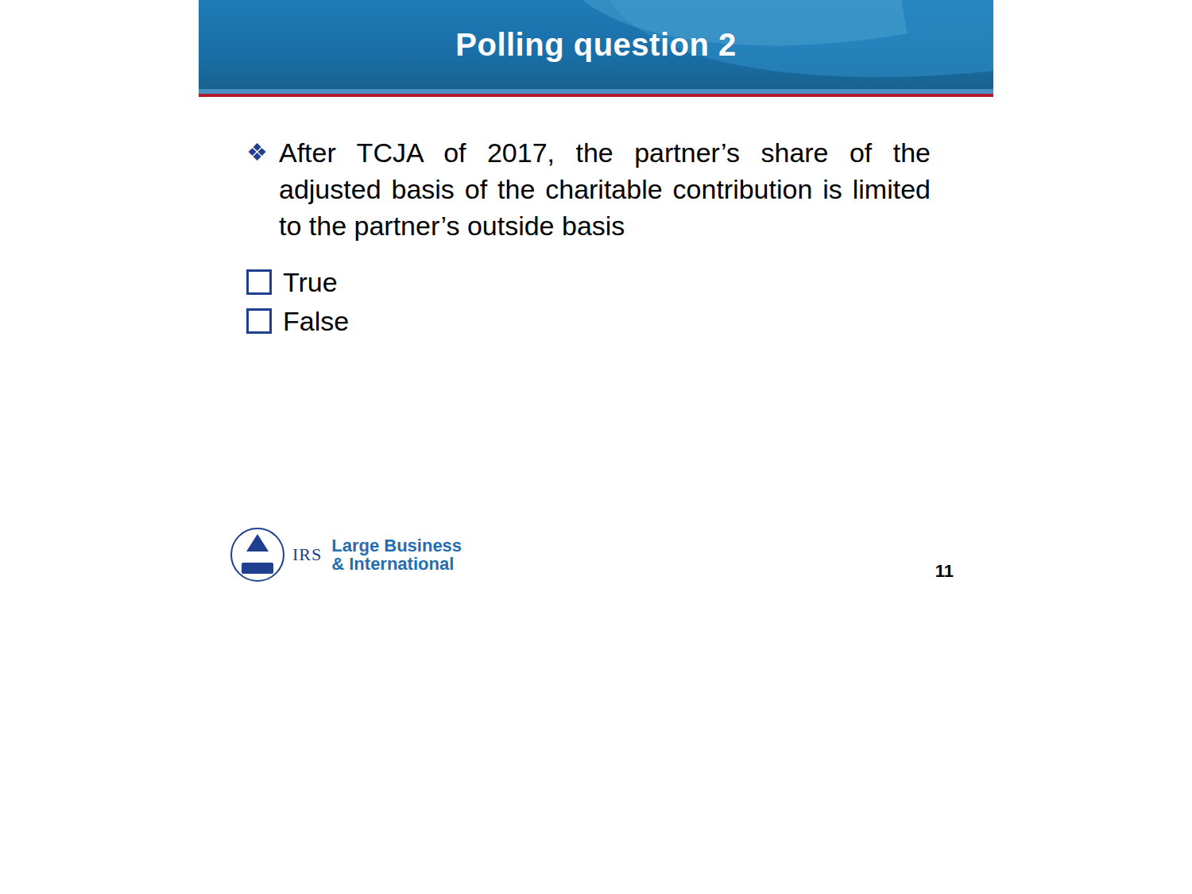Polling question 2
❖ After TCJA of 2017, the partner’s share of the adjusted basis of the charitable contribution is limited to the partner’s outside basis
True
False
IRS
Large Business
& International
11